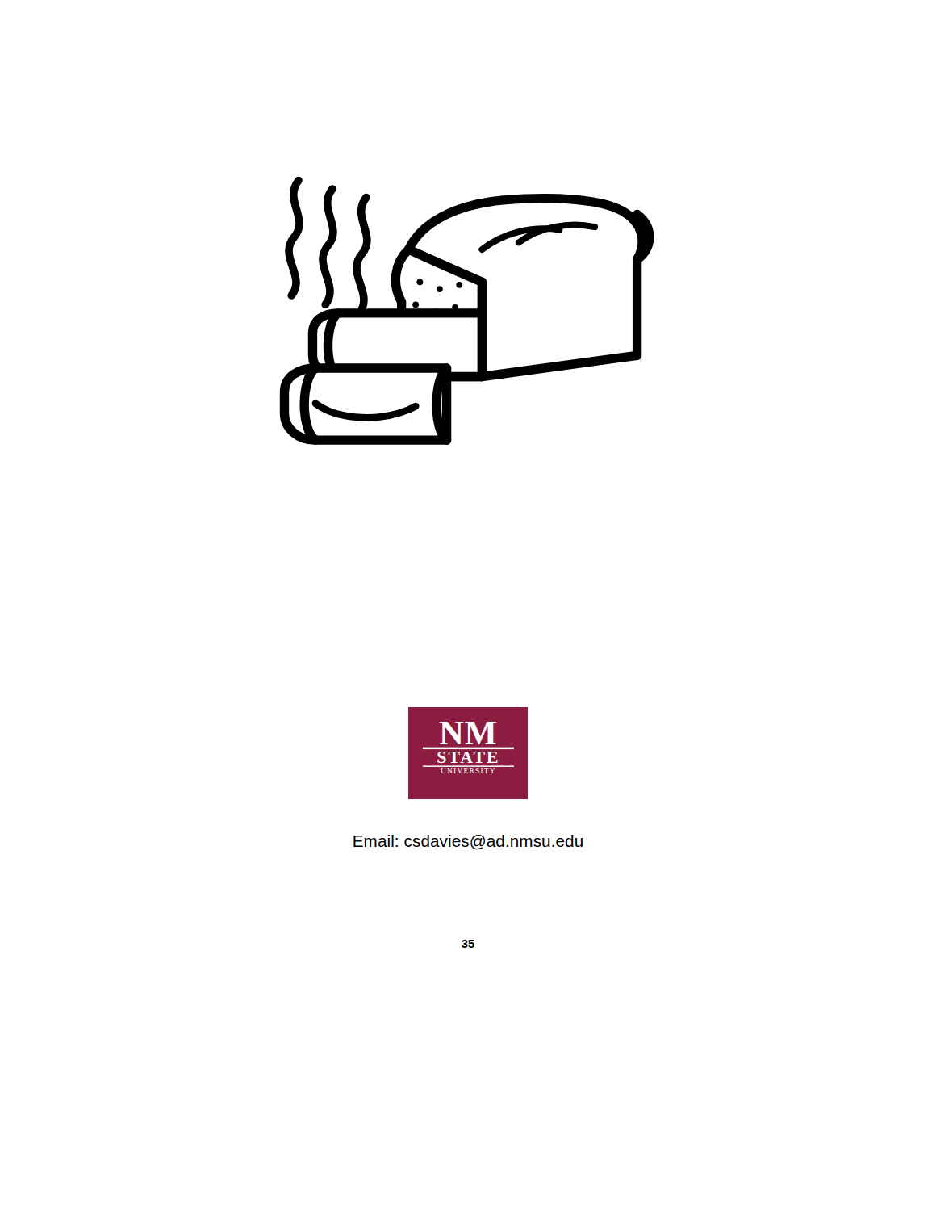NM STATE UNIVERSITY
Email: csdavies@ad.nmsu.edu
35